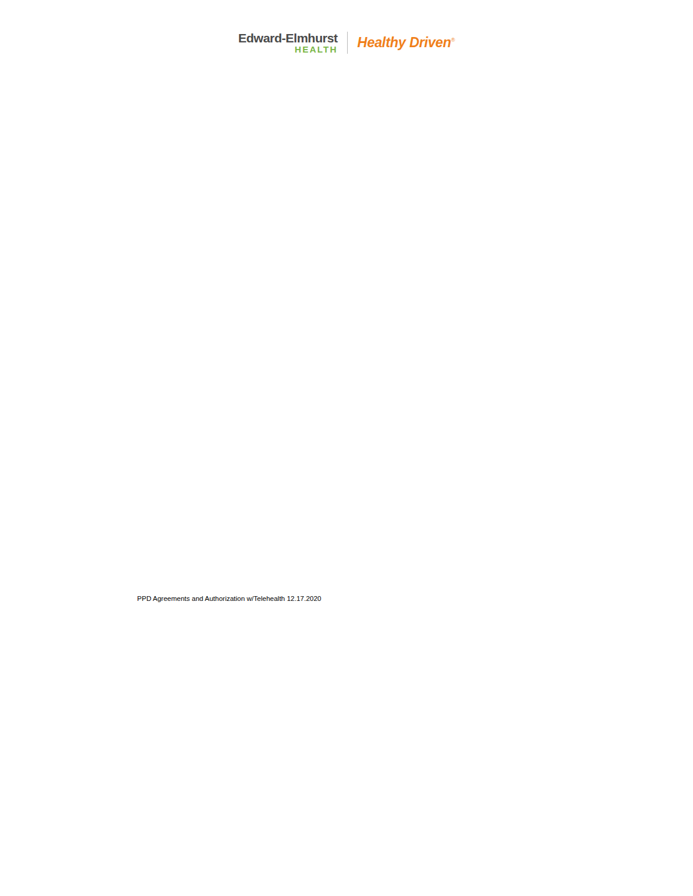Edward-Elmhurst HEALTH
Healthy Driven®
PPD Agreements and Authorization w/Telehealth 12.17.2020